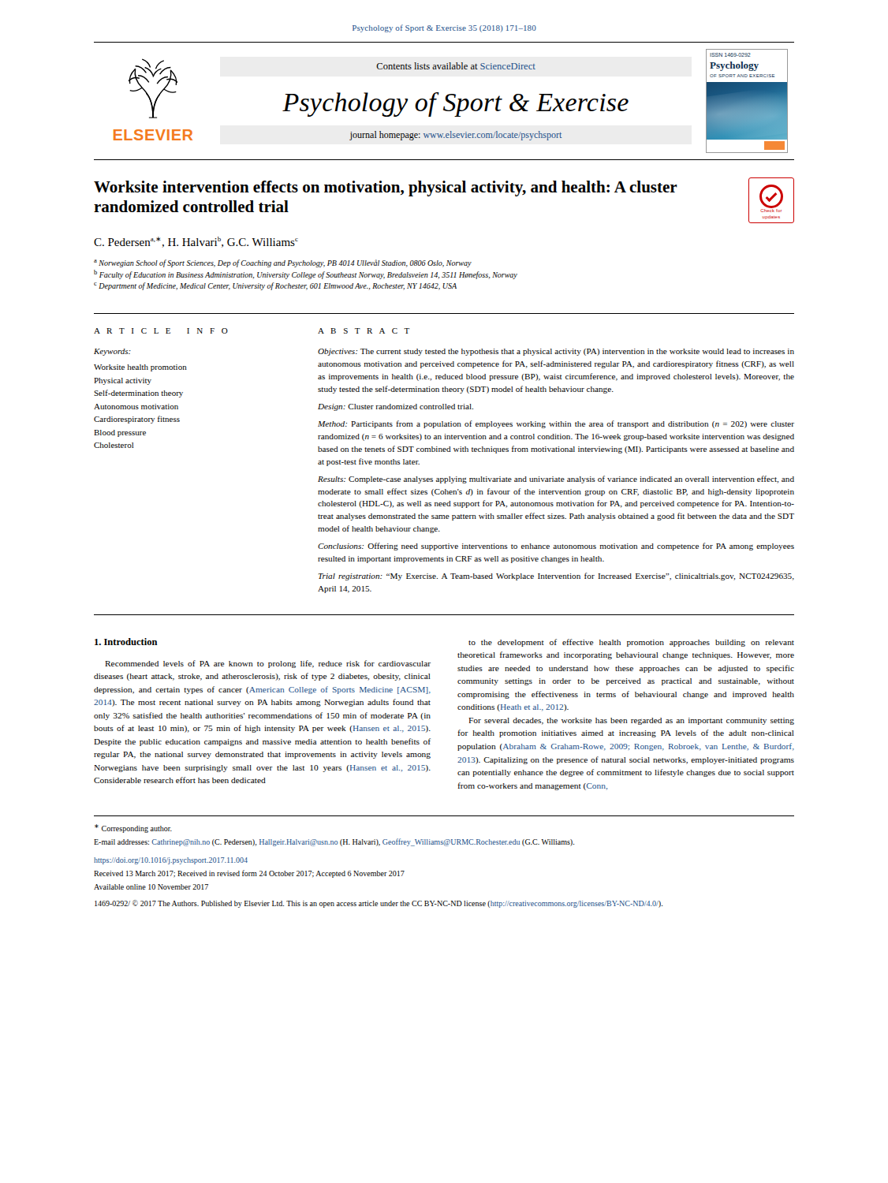Psychology of Sport & Exercise 35 (2018) 171–180
ELSEVIER
Contents lists available at ScienceDirect
Psychology of Sport & Exercise
journal homepage: www.elsevier.com/locate/psychsport
ISSN 1469-0292
Psychology
OF SPORT AND EXERCISE
Worksite intervention effects on motivation, physical activity, and health: A cluster randomized controlled trial
Check for
updates
C. Pedersena,∗, H. Halvarib, G.C. Williamsc
a Norwegian School of Sport Sciences, Dep of Coaching and Psychology, PB 4014 Ullevål Stadion, 0806 Oslo, Norway
b Faculty of Education in Business Administration, University College of Southeast Norway, Bredalsveien 14, 3511 Hønefoss, Norway
c Department of Medicine, Medical Center, University of Rochester, 601 Elmwood Ave., Rochester, NY 14642, USA
A R T I C L E I N F O
Keywords:
Worksite health promotion
Physical activity
Self-determination theory
Autonomous motivation
Cardiorespiratory fitness
Blood pressure
Cholesterol
A B S T R A C T
Objectives: The current study tested the hypothesis that a physical activity (PA) intervention in the worksite would lead to increases in autonomous motivation and perceived competence for PA, self-administered regular PA, and cardiorespiratory fitness (CRF), as well as improvements in health (i.e., reduced blood pressure (BP), waist circumference, and improved cholesterol levels). Moreover, the study tested the self-determination theory (SDT) model of health behaviour change.
Design: Cluster randomized controlled trial.
Method: Participants from a population of employees working within the area of transport and distribution (n = 202) were cluster randomized (n = 6 worksites) to an intervention and a control condition. The 16-week group-based worksite intervention was designed based on the tenets of SDT combined with techniques from motivational interviewing (MI). Participants were assessed at baseline and at post-test five months later.
Results: Complete-case analyses applying multivariate and univariate analysis of variance indicated an overall intervention effect, and moderate to small effect sizes (Cohen's d) in favour of the intervention group on CRF, diastolic BP, and high-density lipoprotein cholesterol (HDL-C), as well as need support for PA, autonomous motivation for PA, and perceived competence for PA. Intention-to-treat analyses demonstrated the same pattern with smaller effect sizes. Path analysis obtained a good fit between the data and the SDT model of health behaviour change.
Conclusions: Offering need supportive interventions to enhance autonomous motivation and competence for PA among employees resulted in important improvements in CRF as well as positive changes in health.
Trial registration: “My Exercise. A Team-based Workplace Intervention for Increased Exercise”, clinicaltrials.gov, NCT02429635, April 14, 2015.
1. Introduction
Recommended levels of PA are known to prolong life, reduce risk for cardiovascular diseases (heart attack, stroke, and atherosclerosis), risk of type 2 diabetes, obesity, clinical depression, and certain types of cancer (American College of Sports Medicine [ACSM], 2014). The most recent national survey on PA habits among Norwegian adults found that only 32% satisfied the health authorities' recommendations of 150 min of moderate PA (in bouts of at least 10 min), or 75 min of high intensity PA per week (Hansen et al., 2015). Despite the public education campaigns and massive media attention to health benefits of regular PA, the national survey demonstrated that improvements in activity levels among Norwegians have been surprisingly small over the last 10 years (Hansen et al., 2015). Considerable research effort has been dedicated
to the development of effective health promotion approaches building on relevant theoretical frameworks and incorporating behavioural change techniques. However, more studies are needed to understand how these approaches can be adjusted to specific community settings in order to be perceived as practical and sustainable, without compromising the effectiveness in terms of behavioural change and improved health conditions (Heath et al., 2012).
For several decades, the worksite has been regarded as an important community setting for health promotion initiatives aimed at increasing PA levels of the adult non-clinical population (Abraham & Graham-Rowe, 2009; Rongen, Robroek, van Lenthe, & Burdorf, 2013). Capitalizing on the presence of natural social networks, employer-initiated programs can potentially enhance the degree of commitment to lifestyle changes due to social support from co-workers and management (Conn,
∗ Corresponding author.
E-mail addresses: Cathrinep@nih.no (C. Pedersen), Hallgeir.Halvari@usn.no (H. Halvari), Geoffrey_Williams@URMC.Rochester.edu (G.C. Williams).
https://doi.org/10.1016/j.psychsport.2017.11.004
Received 13 March 2017; Received in revised form 24 October 2017; Accepted 6 November 2017
Available online 10 November 2017
1469-0292/ © 2017 The Authors. Published by Elsevier Ltd. This is an open access article under the CC BY-NC-ND license (http://creativecommons.org/licenses/BY-NC-ND/4.0/).